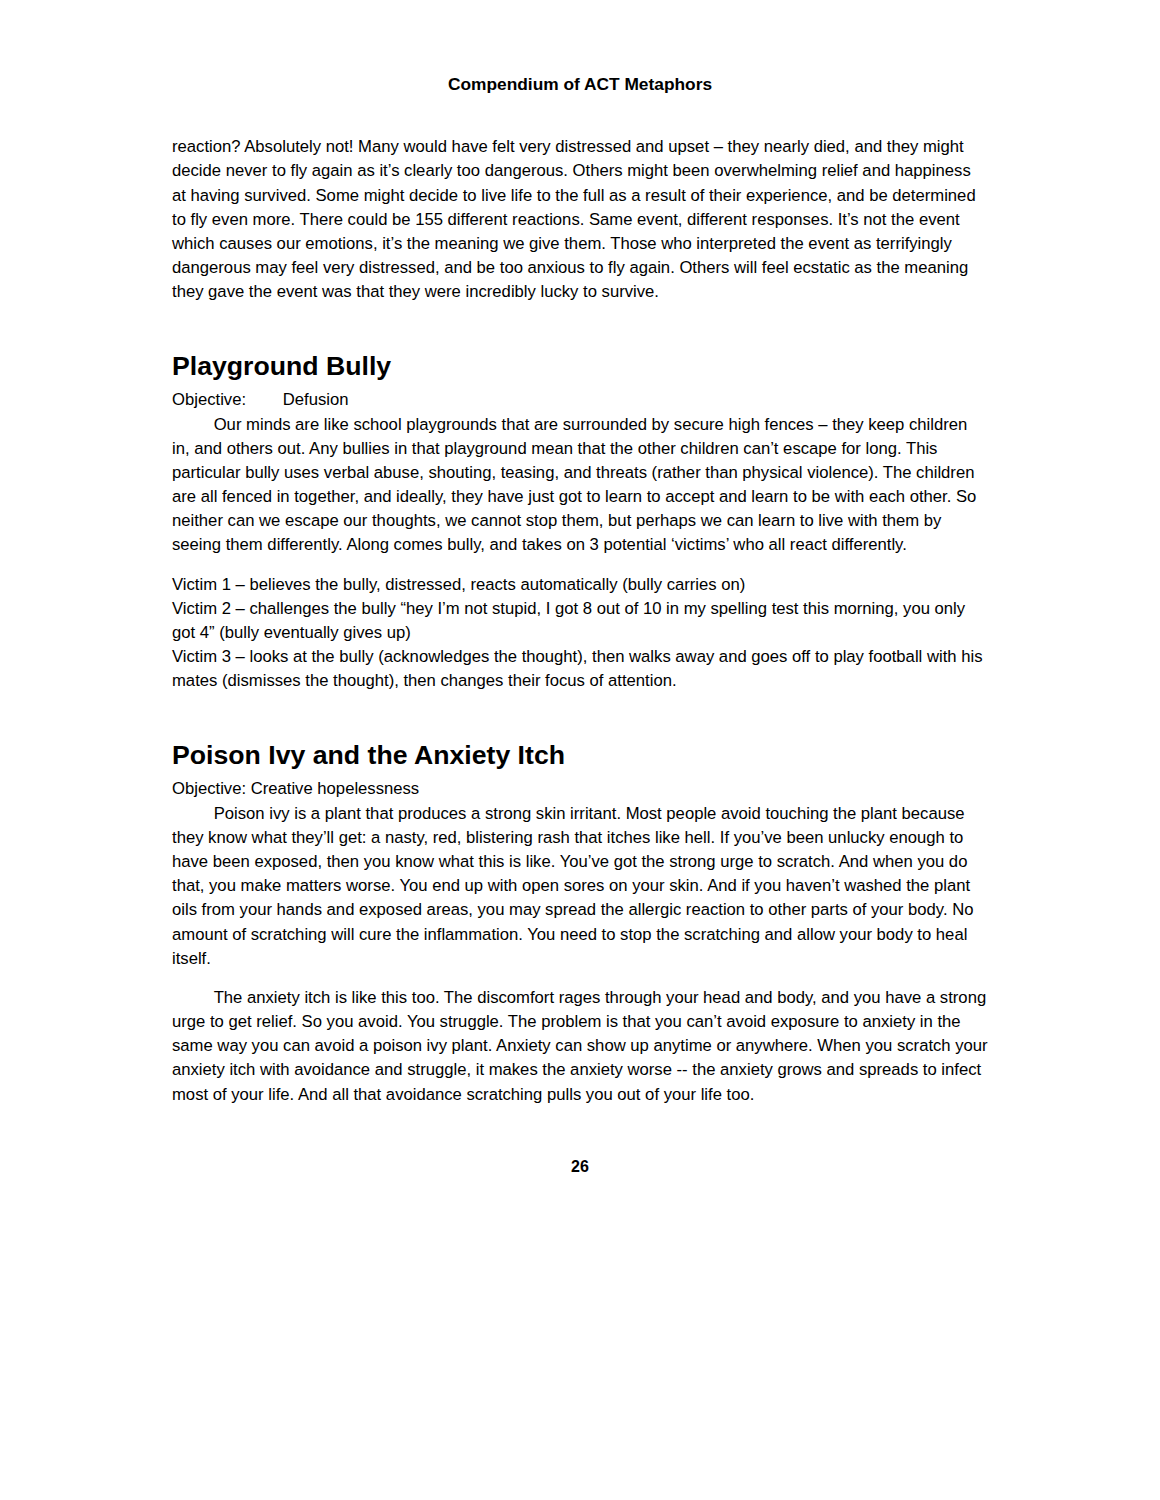Compendium of ACT Metaphors
reaction? Absolutely not! Many would have felt very distressed and upset – they nearly died, and they might decide never to fly again as it’s clearly too dangerous. Others might been overwhelming relief and happiness at having survived. Some might decide to live life to the full as a result of their experience, and be determined to fly even more. There could be 155 different reactions. Same event, different responses. It’s not the event which causes our emotions, it’s the meaning we give them. Those who interpreted the event as terrifyingly dangerous may feel very distressed, and be too anxious to fly again. Others will feel ecstatic as the meaning they gave the event was that they were incredibly lucky to survive.
Playground Bully
Objective: Defusion
Our minds are like school playgrounds that are surrounded by secure high fences – they keep children in, and others out. Any bullies in that playground mean that the other children can’t escape for long. This particular bully uses verbal abuse, shouting, teasing, and threats (rather than physical violence). The children are all fenced in together, and ideally, they have just got to learn to accept and learn to be with each other. So neither can we escape our thoughts, we cannot stop them, but perhaps we can learn to live with them by seeing them differently. Along comes bully, and takes on 3 potential ‘victims’ who all react differently.
Victim 1 – believes the bully, distressed, reacts automatically (bully carries on)
Victim 2 – challenges the bully “hey I’m not stupid, I got 8 out of 10 in my spelling test this morning, you only got 4” (bully eventually gives up)
Victim 3 – looks at the bully (acknowledges the thought), then walks away and goes off to play football with his mates (dismisses the thought), then changes their focus of attention.
Poison Ivy and the Anxiety Itch
Objective: Creative hopelessness
Poison ivy is a plant that produces a strong skin irritant. Most people avoid touching the plant because they know what they’ll get: a nasty, red, blistering rash that itches like hell. If you’ve been unlucky enough to have been exposed, then you know what this is like. You’ve got the strong urge to scratch. And when you do that, you make matters worse. You end up with open sores on your skin. And if you haven’t washed the plant oils from your hands and exposed areas, you may spread the allergic reaction to other parts of your body. No amount of scratching will cure the inflammation. You need to stop the scratching and allow your body to heal itself.
The anxiety itch is like this too. The discomfort rages through your head and body, and you have a strong urge to get relief. So you avoid. You struggle. The problem is that you can’t avoid exposure to anxiety in the same way you can avoid a poison ivy plant. Anxiety can show up anytime or anywhere. When you scratch your anxiety itch with avoidance and struggle, it makes the anxiety worse -- the anxiety grows and spreads to infect most of your life. And all that avoidance scratching pulls you out of your life too.
26